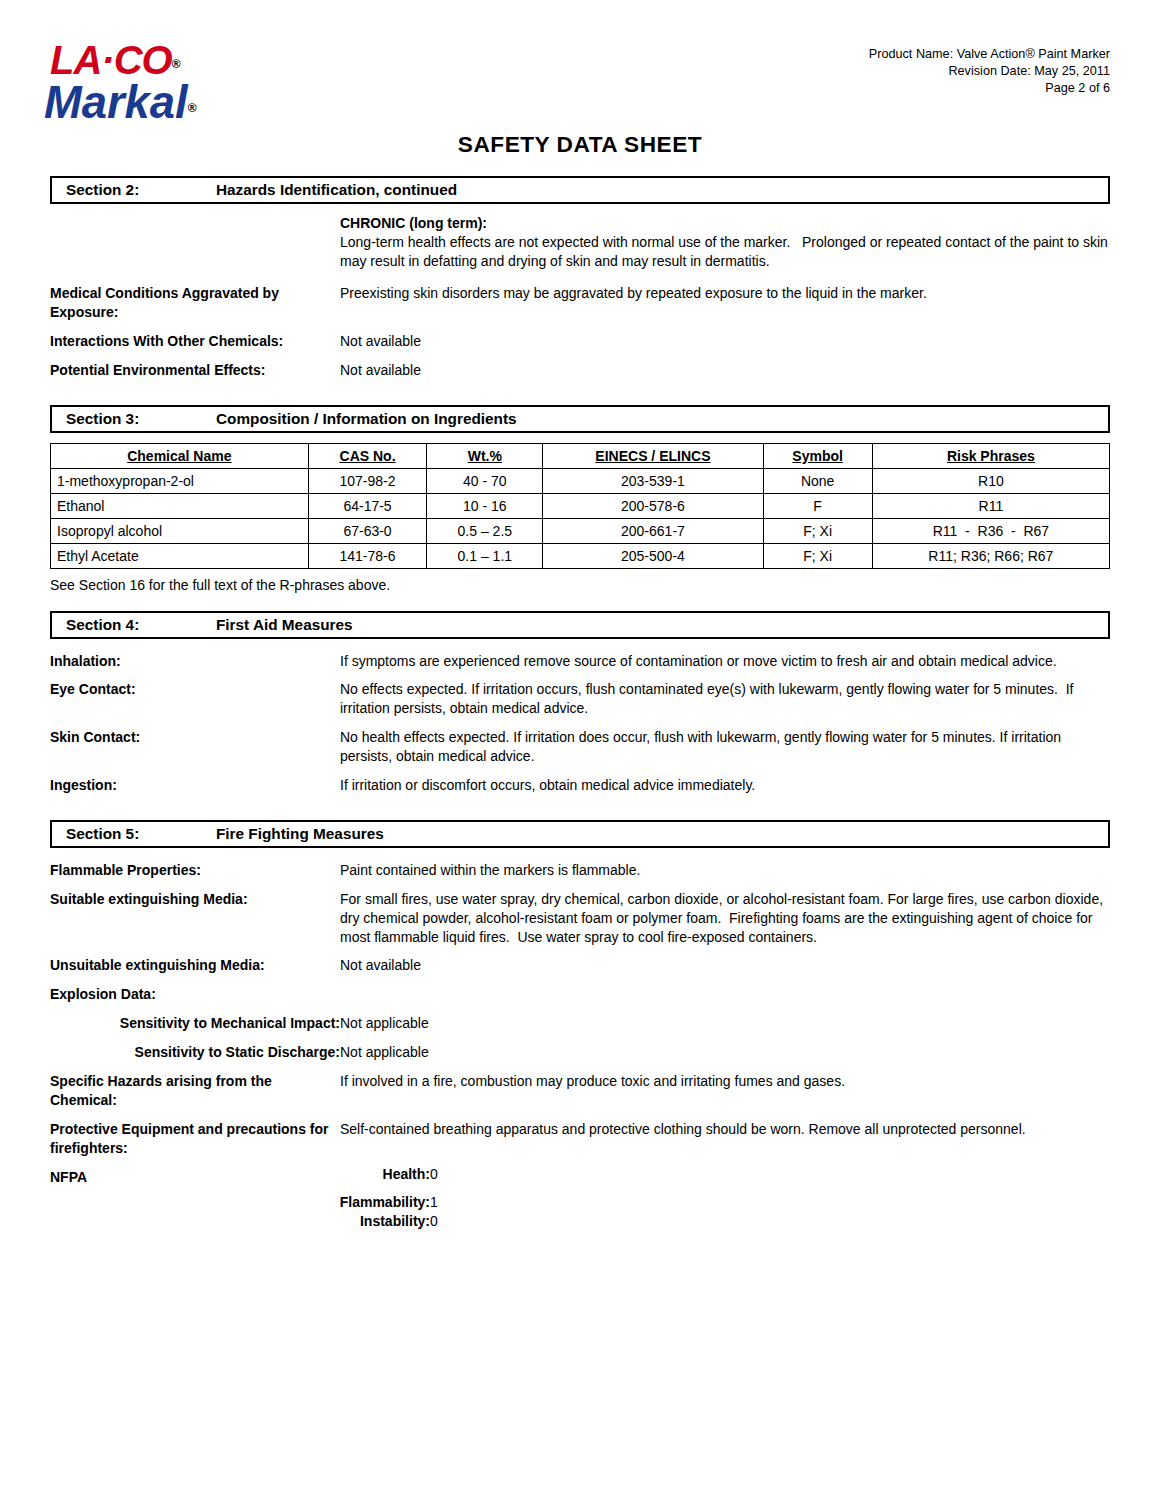LA·CO®
Markal®
Product Name: Valve Action® Paint Marker
Revision Date: May 25, 2011
Page 2 of 6
SAFETY DATA SHEET
Section 2: Hazards Identification, continued
CHRONIC (long term): Long-term health effects are not expected with normal use of the marker. Prolonged or repeated contact of the paint to skin may result in defatting and drying of skin and may result in dermatitis.
| Medical Conditions Aggravated by Exposure: | Preexisting skin disorders may be aggravated by repeated exposure to the liquid in the marker. |
| Interactions With Other Chemicals: | Not available |
| Potential Environmental Effects: | Not available |
Section 3: Composition / Information on Ingredients
| Chemical Name | CAS No. | Wt.% | EINECS / ELINCS | Symbol | Risk Phrases |
| --- | --- | --- | --- | --- | --- |
| 1-methoxypropan-2-ol | 107-98-2 | 40 - 70 | 203-539-1 | None | R10 |
| Ethanol | 64-17-5 | 10 - 16 | 200-578-6 | F | R11 |
| Isopropyl alcohol | 67-63-0 | 0.5 – 2.5 | 200-661-7 | F; Xi | R11 - R36 - R67 |
| Ethyl Acetate | 141-78-6 | 0.1 – 1.1 | 205-500-4 | F; Xi | R11; R36; R66; R67 |
See Section 16 for the full text of the R-phrases above.
Section 4: First Aid Measures
| Inhalation: | If symptoms are experienced remove source of contamination or move victim to fresh air and obtain medical advice. |
| Eye Contact: | No effects expected. If irritation occurs, flush contaminated eye(s) with lukewarm, gently flowing water for 5 minutes. If irritation persists, obtain medical advice. |
| Skin Contact: | No health effects expected. If irritation does occur, flush with lukewarm, gently flowing water for 5 minutes. If irritation persists, obtain medical advice. |
| Ingestion: | If irritation or discomfort occurs, obtain medical advice immediately. |
Section 5: Fire Fighting Measures
| Flammable Properties: | Paint contained within the markers is flammable. |
| Suitable extinguishing Media: | For small fires, use water spray, dry chemical, carbon dioxide, or alcohol-resistant foam. For large fires, use carbon dioxide, dry chemical powder, alcohol-resistant foam or polymer foam. Firefighting foams are the extinguishing agent of choice for most flammable liquid fires. Use water spray to cool fire-exposed containers. |
| Unsuitable extinguishing Media: | Not available |
| Explosion Data: | |
| Sensitivity to Mechanical Impact: | Not applicable |
| Sensitivity to Static Discharge: | Not applicable |
| Specific Hazards arising from the Chemical: | If involved in a fire, combustion may produce toxic and irritating fumes and gases. |
| Protective Equipment and precautions for firefighters: | Self-contained breathing apparatus and protective clothing should be worn. Remove all unprotected personnel. |
| NFPA | Health: | 0 |
| | Flammability: | 1 |
| | Instability: | 0 |